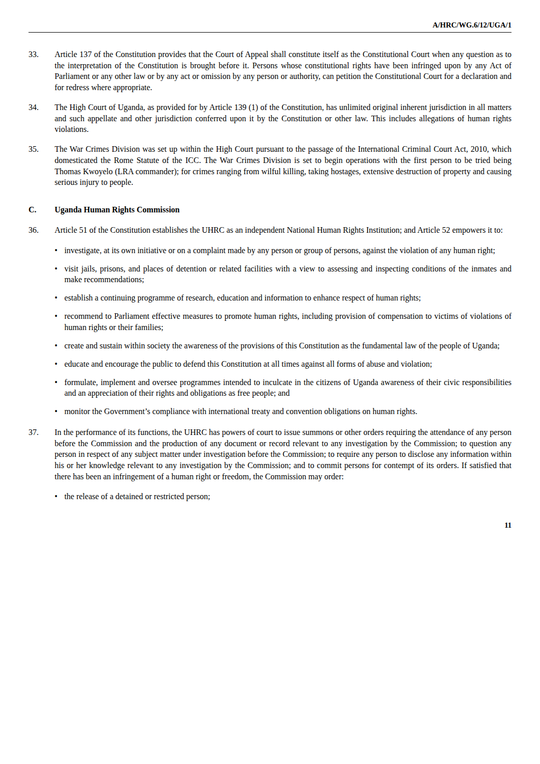A/HRC/WG.6/12/UGA/1
33.
Article 137 of the Constitution provides that the Court of Appeal shall constitute itself as the Constitutional Court when any question as to the interpretation of the Constitution is brought before it. Persons whose constitutional rights have been infringed upon by any Act of Parliament or any other law or by any act or omission by any person or authority, can petition the Constitutional Court for a declaration and for redress where appropriate.
34.
The High Court of Uganda, as provided for by Article 139 (1) of the Constitution, has unlimited original inherent jurisdiction in all matters and such appellate and other jurisdiction conferred upon it by the Constitution or other law. This includes allegations of human rights violations.
35.
The War Crimes Division was set up within the High Court pursuant to the passage of the International Criminal Court Act, 2010, which domesticated the Rome Statute of the ICC. The War Crimes Division is set to begin operations with the first person to be tried being Thomas Kwoyelo (LRA commander); for crimes ranging from wilful killing, taking hostages, extensive destruction of property and causing serious injury to people.
C. Uganda Human Rights Commission
36.
Article 51 of the Constitution establishes the UHRC as an independent National Human Rights Institution; and Article 52 empowers it to:
investigate, at its own initiative or on a complaint made by any person or group of persons, against the violation of any human right;
visit jails, prisons, and places of detention or related facilities with a view to assessing and inspecting conditions of the inmates and make recommendations;
establish a continuing programme of research, education and information to enhance respect of human rights;
recommend to Parliament effective measures to promote human rights, including provision of compensation to victims of violations of human rights or their families;
create and sustain within society the awareness of the provisions of this Constitution as the fundamental law of the people of Uganda;
educate and encourage the public to defend this Constitution at all times against all forms of abuse and violation;
formulate, implement and oversee programmes intended to inculcate in the citizens of Uganda awareness of their civic responsibilities and an appreciation of their rights and obligations as free people; and
monitor the Government’s compliance with international treaty and convention obligations on human rights.
37.
In the performance of its functions, the UHRC has powers of court to issue summons or other orders requiring the attendance of any person before the Commission and the production of any document or record relevant to any investigation by the Commission; to question any person in respect of any subject matter under investigation before the Commission; to require any person to disclose any information within his or her knowledge relevant to any investigation by the Commission; and to commit persons for contempt of its orders. If satisfied that there has been an infringement of a human right or freedom, the Commission may order:
the release of a detained or restricted person;
11